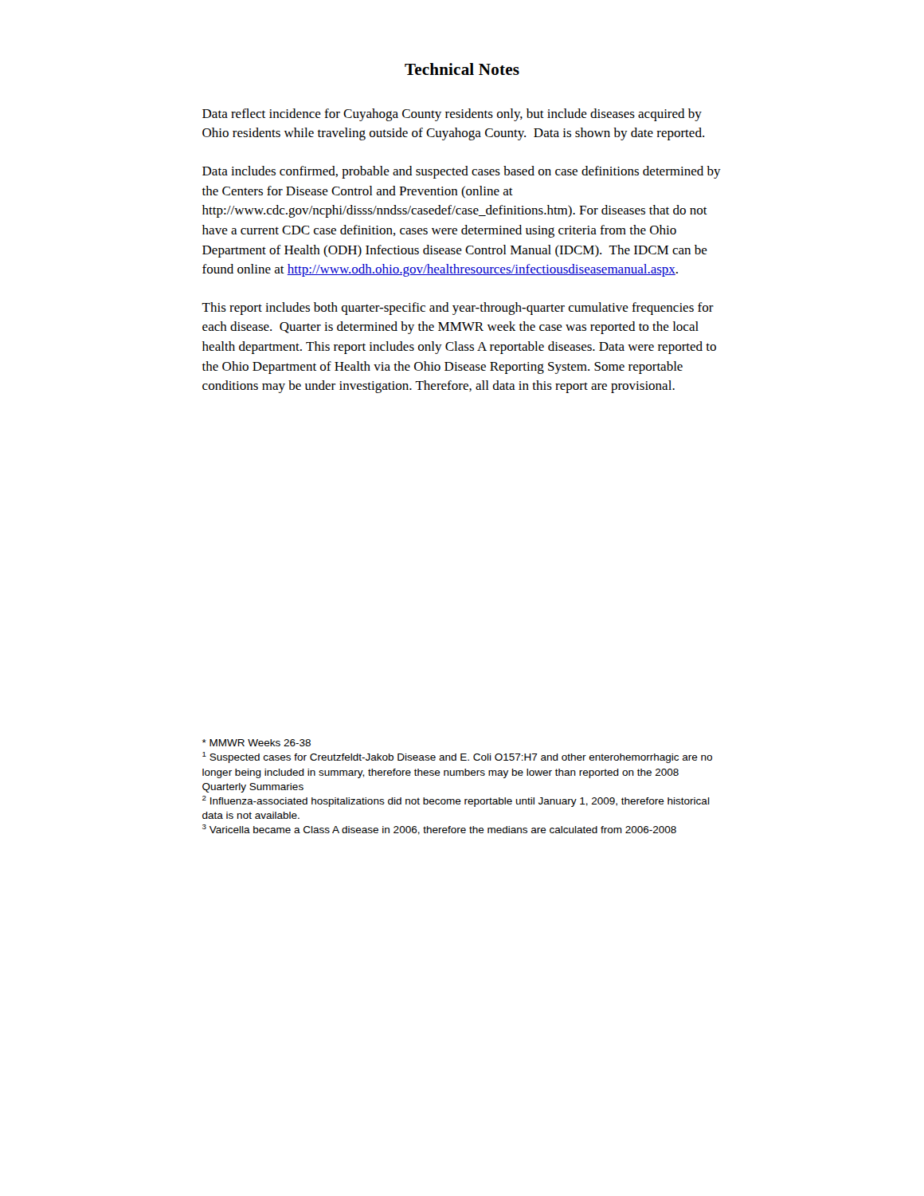Technical Notes
Data reflect incidence for Cuyahoga County residents only, but include diseases acquired by Ohio residents while traveling outside of Cuyahoga County. Data is shown by date reported.
Data includes confirmed, probable and suspected cases based on case definitions determined by the Centers for Disease Control and Prevention (online at http://www.cdc.gov/ncphi/disss/nndss/casedef/case_definitions.htm). For diseases that do not have a current CDC case definition, cases were determined using criteria from the Ohio Department of Health (ODH) Infectious disease Control Manual (IDCM). The IDCM can be found online at http://www.odh.ohio.gov/healthresources/infectiousdiseasemanual.aspx.
This report includes both quarter-specific and year-through-quarter cumulative frequencies for each disease. Quarter is determined by the MMWR week the case was reported to the local health department. This report includes only Class A reportable diseases. Data were reported to the Ohio Department of Health via the Ohio Disease Reporting System. Some reportable conditions may be under investigation. Therefore, all data in this report are provisional.
* MMWR Weeks 26-38
1 Suspected cases for Creutzfeldt-Jakob Disease and E. Coli O157:H7 and other enterohemorrhagic are no longer being included in summary, therefore these numbers may be lower than reported on the 2008 Quarterly Summaries
2 Influenza-associated hospitalizations did not become reportable until January 1, 2009, therefore historical data is not available.
3 Varicella became a Class A disease in 2006, therefore the medians are calculated from 2006-2008